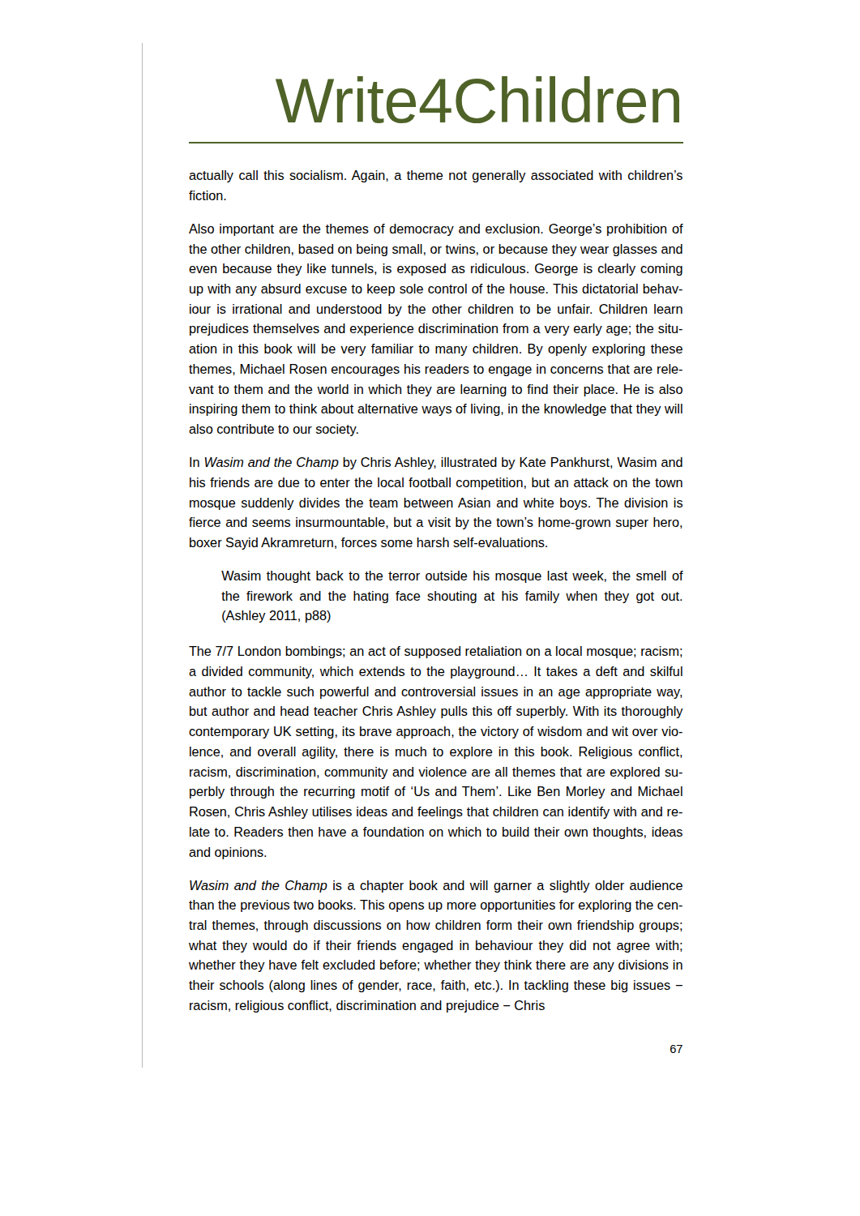Write4Children
actually call this socialism. Again, a theme not generally associated with children’s fiction.
Also important are the themes of democracy and exclusion. George’s prohibition of the other children, based on being small, or twins, or because they wear glasses and even because they like tunnels, is exposed as ridiculous. George is clearly coming up with any absurd excuse to keep sole control of the house. This dictatorial behaviour is irrational and understood by the other children to be unfair. Children learn prejudices themselves and experience discrimination from a very early age; the situation in this book will be very familiar to many children. By openly exploring these themes, Michael Rosen encourages his readers to engage in concerns that are relevant to them and the world in which they are learning to find their place. He is also inspiring them to think about alternative ways of living, in the knowledge that they will also contribute to our society.
In Wasim and the Champ by Chris Ashley, illustrated by Kate Pankhurst, Wasim and his friends are due to enter the local football competition, but an attack on the town mosque suddenly divides the team between Asian and white boys. The division is fierce and seems insurmountable, but a visit by the town’s home-grown super hero, boxer Sayid Akramreturn, forces some harsh self-evaluations.
Wasim thought back to the terror outside his mosque last week, the smell of the firework and the hating face shouting at his family when they got out. (Ashley 2011, p88)
The 7/7 London bombings; an act of supposed retaliation on a local mosque; racism; a divided community, which extends to the playground… It takes a deft and skilful author to tackle such powerful and controversial issues in an age appropriate way, but author and head teacher Chris Ashley pulls this off superbly. With its thoroughly contemporary UK setting, its brave approach, the victory of wisdom and wit over violence, and overall agility, there is much to explore in this book. Religious conflict, racism, discrimination, community and violence are all themes that are explored superbly through the recurring motif of ‘Us and Them’. Like Ben Morley and Michael Rosen, Chris Ashley utilises ideas and feelings that children can identify with and relate to. Readers then have a foundation on which to build their own thoughts, ideas and opinions.
Wasim and the Champ is a chapter book and will garner a slightly older audience than the previous two books. This opens up more opportunities for exploring the central themes, through discussions on how children form their own friendship groups; what they would do if their friends engaged in behaviour they did not agree with; whether they have felt excluded before; whether they think there are any divisions in their schools (along lines of gender, race, faith, etc.). In tackling these big issues − racism, religious conflict, discrimination and prejudice − Chris
67